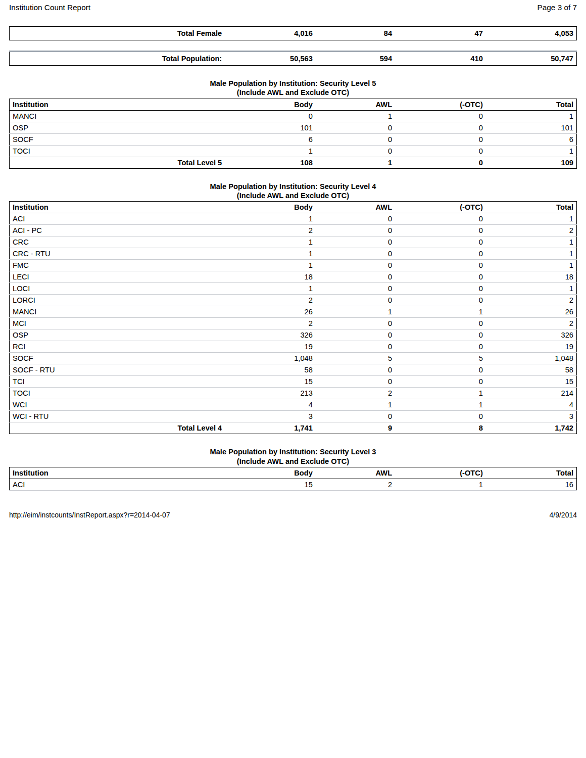Institution Count Report
Page 3 of 7
| Total Female | 4,016 | 84 | 47 | 4,053 |
| Total Population: | 50,563 | 594 | 410 | 50,747 |
Male Population by Institution: Security Level 5
(Include AWL and Exclude OTC)
| Institution | Body | AWL | (-OTC) | Total |
| --- | --- | --- | --- | --- |
| MANCI | 0 | 1 | 0 | 1 |
| OSP | 101 | 0 | 0 | 101 |
| SOCF | 6 | 0 | 0 | 6 |
| TOCI | 1 | 0 | 0 | 1 |
| Total Level 5 | 108 | 1 | 0 | 109 |
Male Population by Institution: Security Level 4
(Include AWL and Exclude OTC)
| Institution | Body | AWL | (-OTC) | Total |
| --- | --- | --- | --- | --- |
| ACI | 1 | 0 | 0 | 1 |
| ACI - PC | 2 | 0 | 0 | 2 |
| CRC | 1 | 0 | 0 | 1 |
| CRC - RTU | 1 | 0 | 0 | 1 |
| FMC | 1 | 0 | 0 | 1 |
| LECI | 18 | 0 | 0 | 18 |
| LOCI | 1 | 0 | 0 | 1 |
| LORCI | 2 | 0 | 0 | 2 |
| MANCI | 26 | 1 | 1 | 26 |
| MCI | 2 | 0 | 0 | 2 |
| OSP | 326 | 0 | 0 | 326 |
| RCI | 19 | 0 | 0 | 19 |
| SOCF | 1,048 | 5 | 5 | 1,048 |
| SOCF - RTU | 58 | 0 | 0 | 58 |
| TCI | 15 | 0 | 0 | 15 |
| TOCI | 213 | 2 | 1 | 214 |
| WCI | 4 | 1 | 1 | 4 |
| WCI - RTU | 3 | 0 | 0 | 3 |
| Total Level 4 | 1,741 | 9 | 8 | 1,742 |
Male Population by Institution: Security Level 3
(Include AWL and Exclude OTC)
| Institution | Body | AWL | (-OTC) | Total |
| --- | --- | --- | --- | --- |
| ACI | 15 | 2 | 1 | 16 |
http://eim/instcounts/InstReport.aspx?r=2014-04-07
4/9/2014